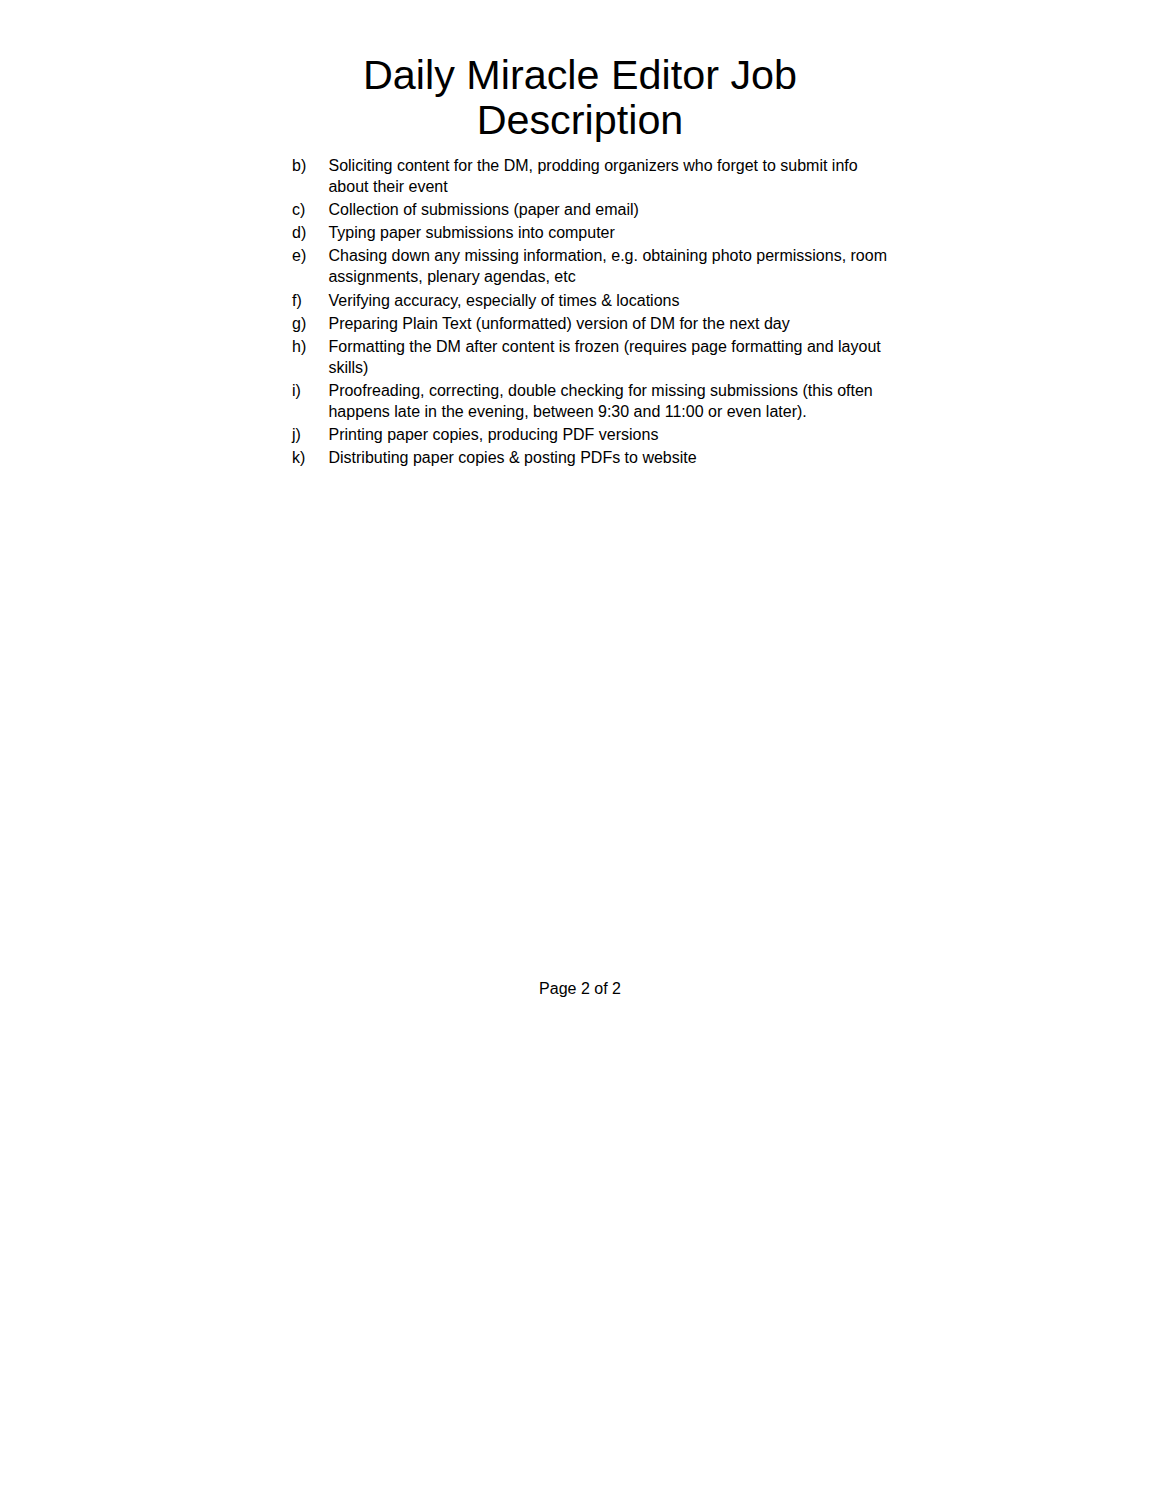Daily Miracle Editor Job Description
b) Soliciting content for the DM, prodding organizers who forget to submit info about their event
c) Collection of submissions (paper and email)
d) Typing paper submissions into computer
e) Chasing down any missing information, e.g. obtaining photo permissions, room assignments, plenary agendas, etc
f) Verifying accuracy, especially of times & locations
g) Preparing Plain Text (unformatted) version of DM for the next day
h) Formatting the DM after content is frozen (requires page formatting and layout skills)
i) Proofreading, correcting, double checking for missing submissions (this often happens late in the evening, between 9:30 and 11:00 or even later).
j) Printing paper copies, producing PDF versions
k) Distributing paper copies & posting PDFs to website
Page 2 of 2